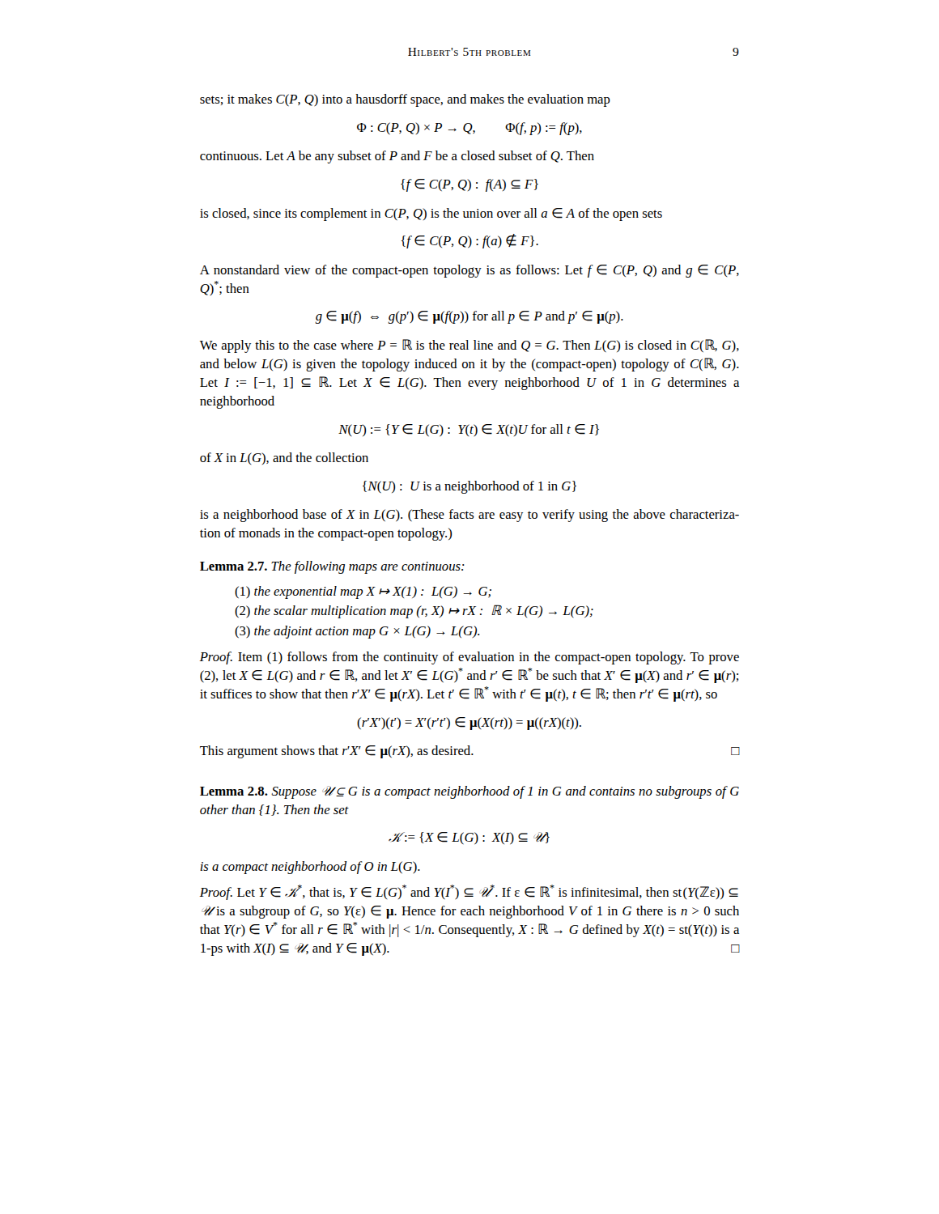Hilbert's 5th problem 9
sets; it makes C(P, Q) into a hausdorff space, and makes the evaluation map
Φ : C(P, Q) × P → Q, Φ(f, p) := f(p),
continuous. Let A be any subset of P and F be a closed subset of Q. Then
{f ∈ C(P, Q) : f(A) ⊆ F}
is closed, since its complement in C(P, Q) is the union over all a ∈ A of the open sets
{f ∈ C(P, Q) : f(a) ∉ F}.
A nonstandard view of the compact-open topology is as follows: Let f ∈ C(P, Q) and g ∈ C(P, Q)*; then
g ∈ μ(f) ⇔ g(p′) ∈ μ(f(p)) for all p ∈ P and p′ ∈ μ(p).
We apply this to the case where P = ℝ is the real line and Q = G. Then L(G) is closed in C(ℝ, G), and below L(G) is given the topology induced on it by the (compact-open) topology of C(ℝ, G). Let I := [−1, 1] ⊆ ℝ. Let X ∈ L(G). Then every neighborhood U of 1 in G determines a neighborhood
N(U) := {Y ∈ L(G) : Y(t) ∈ X(t)U for all t ∈ I}
of X in L(G), and the collection
{N(U) : U is a neighborhood of 1 in G}
is a neighborhood base of X in L(G). (These facts are easy to verify using the above characterization of monads in the compact-open topology.)
Lemma 2.7. The following maps are continuous:
(1) the exponential map X ↦ X(1) : L(G) → G;
(2) the scalar multiplication map (r, X) ↦ rX : ℝ × L(G) → L(G);
(3) the adjoint action map G × L(G) → L(G).
Proof. Item (1) follows from the continuity of evaluation in the compact-open topology. To prove (2), let X ∈ L(G) and r ∈ ℝ, and let X′ ∈ L(G)* and r′ ∈ ℝ* be such that X′ ∈ μ(X) and r′ ∈ μ(r); it suffices to show that then r′X′ ∈ μ(rX). Let t′ ∈ ℝ* with t′ ∈ μ(t), t ∈ ℝ; then r′t′ ∈ μ(rt), so
(r′X′)(t′) = X′(r′t′) ∈ μ(X(rt)) = μ((rX)(t)).
This argument shows that r′X′ ∈ μ(rX), as desired.
Lemma 2.8. Suppose 𝒰 ⊆ G is a compact neighborhood of 1 in G and contains no subgroups of G other than {1}. Then the set
𝒦 := {X ∈ L(G) : X(I) ⊆ 𝒰}
is a compact neighborhood of O in L(G).
Proof. Let Y ∈ 𝒦*, that is, Y ∈ L(G)* and Y(I*) ⊆ 𝒰*. If ε ∈ ℝ* is infinitesimal, then st (Y(ℤε)) ⊆ 𝒰 is a subgroup of G, so Y(ε) ∈ μ. Hence for each neighborhood V of 1 in G there is n > 0 such that Y(r) ∈ V* for all r ∈ ℝ* with |r| < 1/n. Consequently, X : ℝ → G defined by X(t) = st(Y(t)) is a 1-ps with X(I) ⊆ 𝒰, and Y ∈ μ(X).